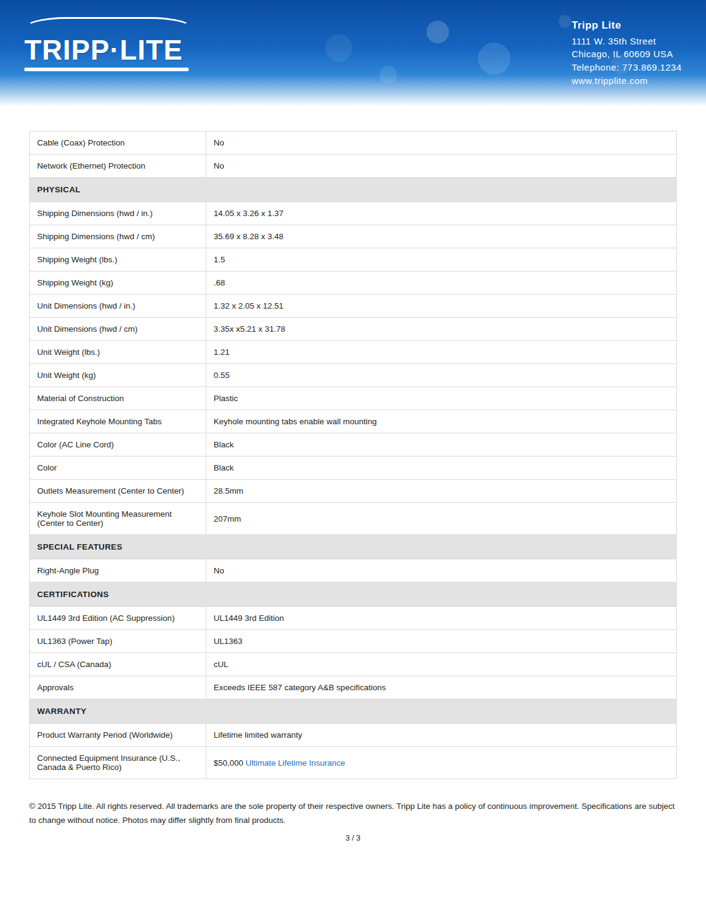TRIPP·LITE
Tripp Lite
1111 W. 35th Street
Chicago, IL 60609 USA
Telephone: 773.869.1234
www.tripplite.com
| Cable (Coax) Protection | No |
| Network (Ethernet) Protection | No |
| PHYSICAL |
| Shipping Dimensions (hwd / in.) | 14.05 x 3.26 x 1.37 |
| Shipping Dimensions (hwd / cm) | 35.69 x 8.28 x 3.48 |
| Shipping Weight (lbs.) | 1.5 |
| Shipping Weight (kg) | .68 |
| Unit Dimensions (hwd / in.) | 1.32 x 2.05 x 12.51 |
| Unit Dimensions (hwd / cm) | 3.35x x5.21 x 31.78 |
| Unit Weight (lbs.) | 1.21 |
| Unit Weight (kg) | 0.55 |
| Material of Construction | Plastic |
| Integrated Keyhole Mounting Tabs | Keyhole mounting tabs enable wall mounting |
| Color (AC Line Cord) | Black |
| Color | Black |
| Outlets Measurement (Center to Center) | 28.5mm |
| Keyhole Slot Mounting Measurement (Center to Center) | 207mm |
| SPECIAL FEATURES |
| Right-Angle Plug | No |
| CERTIFICATIONS |
| UL1449 3rd Edition (AC Suppression) | UL1449 3rd Edition |
| UL1363 (Power Tap) | UL1363 |
| cUL / CSA (Canada) | cUL |
| Approvals | Exceeds IEEE 587 category A&B specifications |
| WARRANTY |
| Product Warranty Period (Worldwide) | Lifetime limited warranty |
| Connected Equipment Insurance (U.S., Canada & Puerto Rico) | $50,000 Ultimate Lifetime Insurance |
© 2015 Tripp Lite. All rights reserved. All trademarks are the sole property of their respective owners. Tripp Lite has a policy of continuous improvement. Specifications are subject to change without notice. Photos may differ slightly from final products.
3 / 3